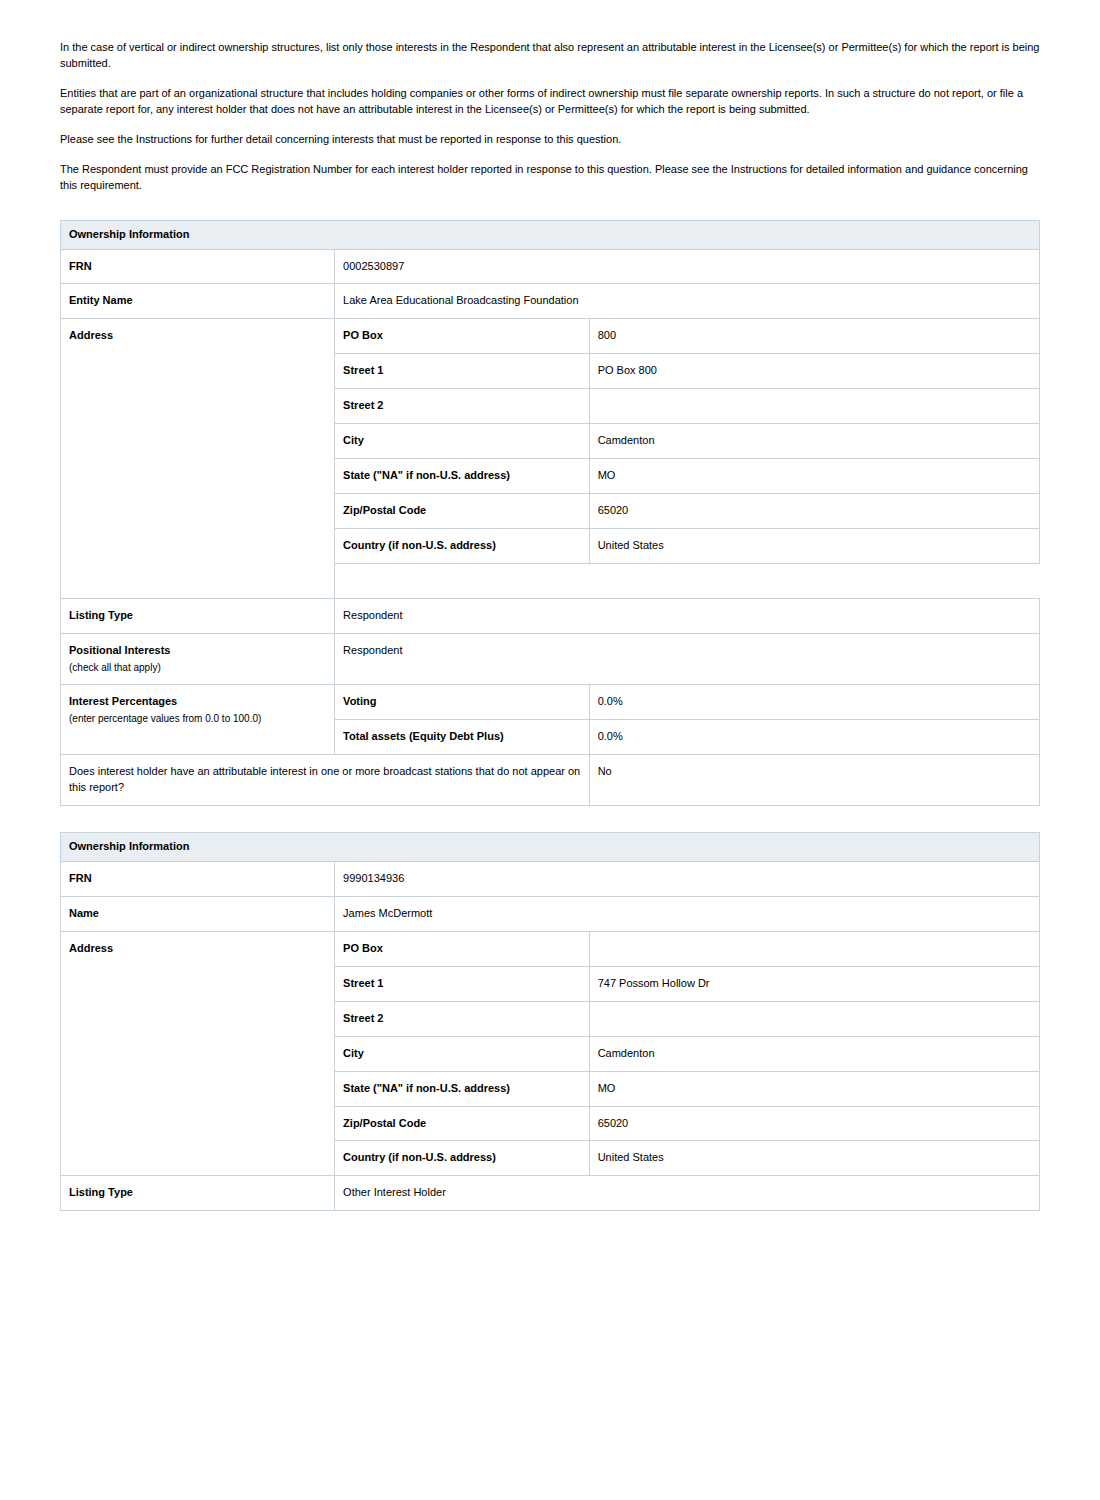In the case of vertical or indirect ownership structures, list only those interests in the Respondent that also represent an attributable interest in the Licensee(s) or Permittee(s) for which the report is being submitted.
Entities that are part of an organizational structure that includes holding companies or other forms of indirect ownership must file separate ownership reports. In such a structure do not report, or file a separate report for, any interest holder that does not have an attributable interest in the Licensee(s) or Permittee(s) for which the report is being submitted.
Please see the Instructions for further detail concerning interests that must be reported in response to this question.
The Respondent must provide an FCC Registration Number for each interest holder reported in response to this question. Please see the Instructions for detailed information and guidance concerning this requirement.
Ownership Information
| FRN | 0002530897 |
| Entity Name | Lake Area Educational Broadcasting Foundation |
| Address | PO Box | 800 |
| Street 1 | PO Box 800 |
| Street 2 | |
| City | Camdenton |
| State ("NA" if non-U.S. address) | MO |
| Zip/Postal Code | 65020 |
| Country (if non-U.S. address) | United States |
| Listing Type | Respondent |
| Positional Interests (check all that apply) | Respondent |
| Interest Percentages (enter percentage values from 0.0 to 100.0) | Voting | 0.0% |
| Total assets (Equity Debt Plus) | 0.0% |
| Does interest holder have an attributable interest in one or more broadcast stations that do not appear on this report? | No |
Ownership Information
| FRN | 9990134936 |
| Name | James McDermott |
| Address | PO Box | |
| Street 1 | 747 Possom Hollow Dr |
| Street 2 | |
| City | Camdenton |
| State ("NA" if non-U.S. address) | MO |
| Zip/Postal Code | 65020 |
| Country (if non-U.S. address) | United States |
| Listing Type | Other Interest Holder |